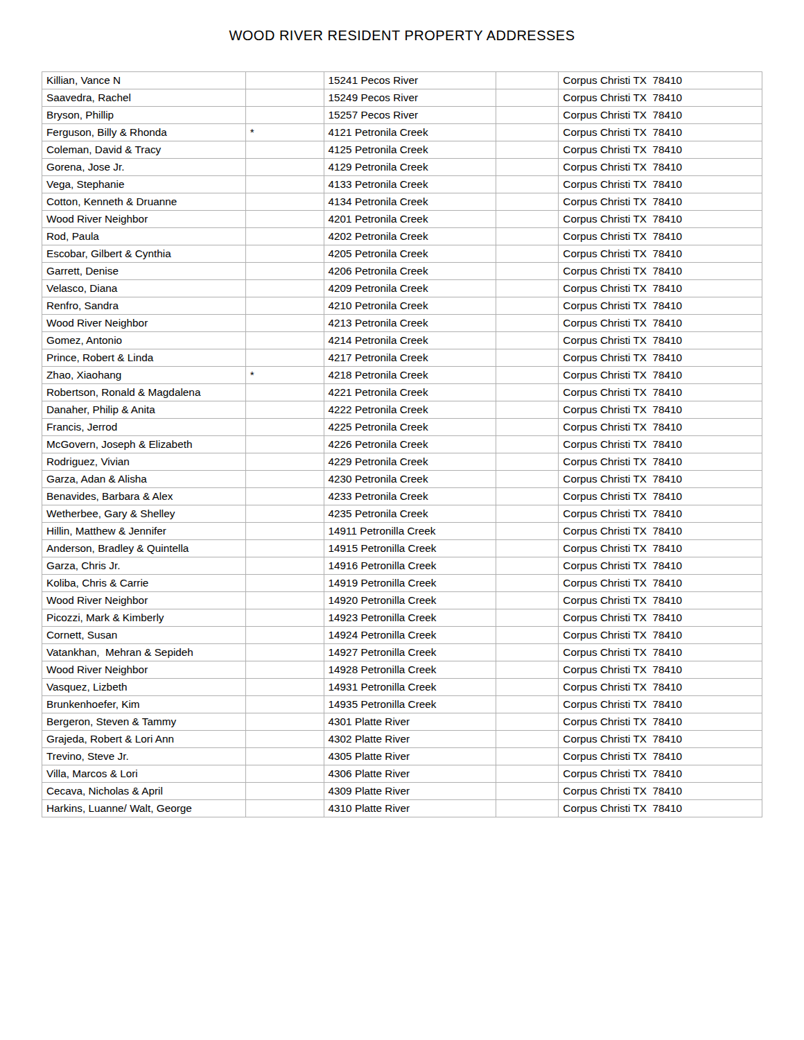WOOD RIVER RESIDENT PROPERTY ADDRESSES
| Killian, Vance N | | 15241 Pecos River | | Corpus Christi TX 78410 |
| Saavedra, Rachel | | 15249 Pecos River | | Corpus Christi TX 78410 |
| Bryson, Phillip | | 15257 Pecos River | | Corpus Christi TX 78410 |
| Ferguson, Billy & Rhonda | * | 4121 Petronila Creek | | Corpus Christi TX 78410 |
| Coleman, David & Tracy | | 4125 Petronila Creek | | Corpus Christi TX 78410 |
| Gorena, Jose Jr. | | 4129 Petronila Creek | | Corpus Christi TX 78410 |
| Vega, Stephanie | | 4133 Petronila Creek | | Corpus Christi TX 78410 |
| Cotton, Kenneth & Druanne | | 4134 Petronila Creek | | Corpus Christi TX 78410 |
| Wood River Neighbor | | 4201 Petronila Creek | | Corpus Christi TX 78410 |
| Rod, Paula | | 4202 Petronila Creek | | Corpus Christi TX 78410 |
| Escobar, Gilbert & Cynthia | | 4205 Petronila Creek | | Corpus Christi TX 78410 |
| Garrett, Denise | | 4206 Petronila Creek | | Corpus Christi TX 78410 |
| Velasco, Diana | | 4209 Petronila Creek | | Corpus Christi TX 78410 |
| Renfro, Sandra | | 4210 Petronila Creek | | Corpus Christi TX 78410 |
| Wood River Neighbor | | 4213 Petronila Creek | | Corpus Christi TX 78410 |
| Gomez, Antonio | | 4214 Petronila Creek | | Corpus Christi TX 78410 |
| Prince, Robert & Linda | | 4217 Petronila Creek | | Corpus Christi TX 78410 |
| Zhao, Xiaohang | * | 4218 Petronila Creek | | Corpus Christi TX 78410 |
| Robertson, Ronald & Magdalena | | 4221 Petronila Creek | | Corpus Christi TX 78410 |
| Danaher, Philip & Anita | | 4222 Petronila Creek | | Corpus Christi TX 78410 |
| Francis, Jerrod | | 4225 Petronila Creek | | Corpus Christi TX 78410 |
| McGovern, Joseph & Elizabeth | | 4226 Petronila Creek | | Corpus Christi TX 78410 |
| Rodriguez, Vivian | | 4229 Petronila Creek | | Corpus Christi TX 78410 |
| Garza, Adan & Alisha | | 4230 Petronila Creek | | Corpus Christi TX 78410 |
| Benavides, Barbara & Alex | | 4233 Petronila Creek | | Corpus Christi TX 78410 |
| Wetherbee, Gary & Shelley | | 4235 Petronila Creek | | Corpus Christi TX 78410 |
| Hillin, Matthew & Jennifer | | 14911 Petronilla Creek | | Corpus Christi TX 78410 |
| Anderson, Bradley & Quintella | | 14915 Petronilla Creek | | Corpus Christi TX 78410 |
| Garza, Chris Jr. | | 14916 Petronilla Creek | | Corpus Christi TX 78410 |
| Koliba, Chris & Carrie | | 14919 Petronilla Creek | | Corpus Christi TX 78410 |
| Wood River Neighbor | | 14920 Petronilla Creek | | Corpus Christi TX 78410 |
| Picozzi, Mark & Kimberly | | 14923 Petronilla Creek | | Corpus Christi TX 78410 |
| Cornett, Susan | | 14924 Petronilla Creek | | Corpus Christi TX 78410 |
| Vatankhan, Mehran & Sepideh | | 14927 Petronilla Creek | | Corpus Christi TX 78410 |
| Wood River Neighbor | | 14928 Petronilla Creek | | Corpus Christi TX 78410 |
| Vasquez, Lizbeth | | 14931 Petronilla Creek | | Corpus Christi TX 78410 |
| Brunkenhoefer, Kim | | 14935 Petronilla Creek | | Corpus Christi TX 78410 |
| Bergeron, Steven & Tammy | | 4301 Platte River | | Corpus Christi TX 78410 |
| Grajeda, Robert & Lori Ann | | 4302 Platte River | | Corpus Christi TX 78410 |
| Trevino, Steve Jr. | | 4305 Platte River | | Corpus Christi TX 78410 |
| Villa, Marcos & Lori | | 4306 Platte River | | Corpus Christi TX 78410 |
| Cecava, Nicholas & April | | 4309 Platte River | | Corpus Christi TX 78410 |
| Harkins, Luanne/ Walt, George | | 4310 Platte River | | Corpus Christi TX 78410 |